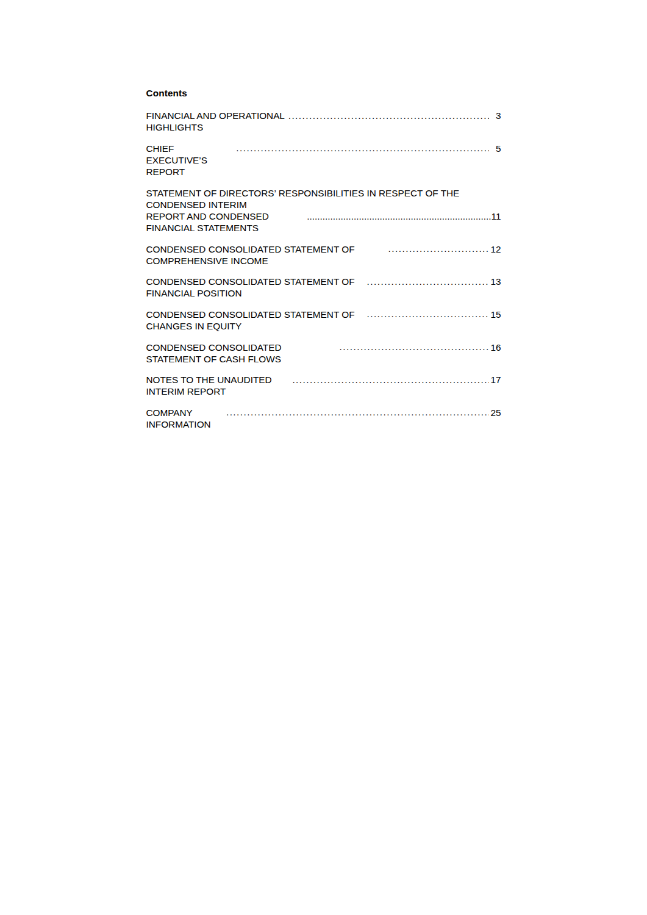Contents
FINANCIAL AND OPERATIONAL HIGHLIGHTS ................................................................................. 3
CHIEF EXECUTIVE’S REPORT ............................................................................................................. 5
STATEMENT OF DIRECTORS’ RESPONSIBILITIES IN RESPECT OF THE CONDENSED INTERIM REPORT AND CONDENSED FINANCIAL STATEMENTS ....................................................................... 11
CONDENSED CONSOLIDATED STATEMENT OF COMPREHENSIVE INCOME ........................................ 12
CONDENSED CONSOLIDATED STATEMENT OF FINANCIAL POSITION ................................................. 13
CONDENSED CONSOLIDATED STATEMENT OF CHANGES IN EQUITY ................................................. 15
CONDENSED CONSOLIDATED STATEMENT OF CASH FLOWS ............................................................. 16
NOTES TO THE UNAUDITED INTERIM REPORT ................................................................................. 17
COMPANY INFORMATION ............................................................................................................. 25